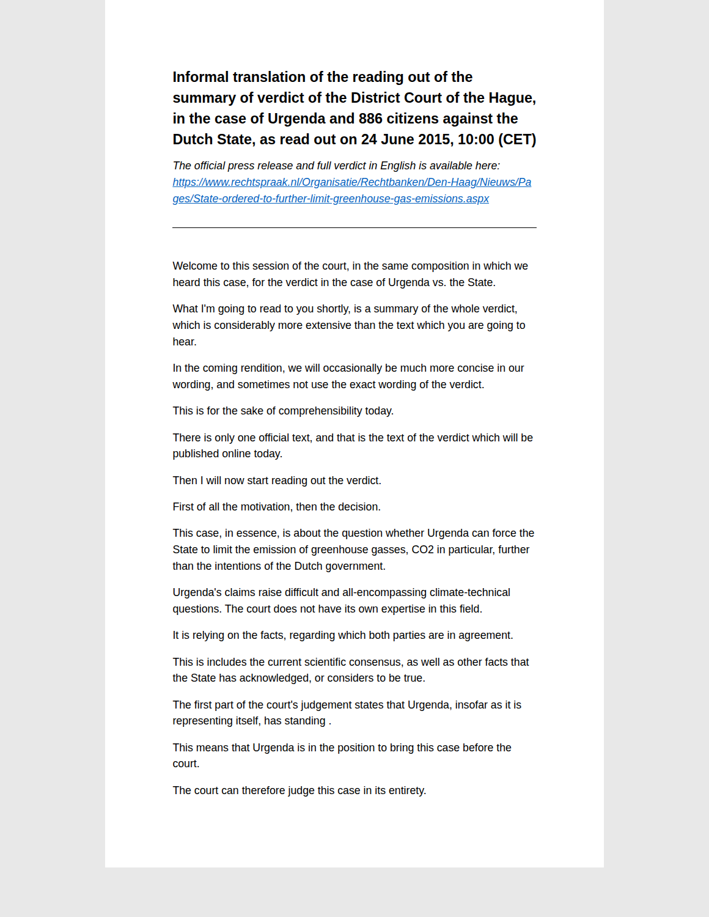Informal translation of the reading out of the summary of verdict of the District Court of the Hague, in the case of Urgenda and 886 citizens against the Dutch State, as read out on 24 June 2015, 10:00 (CET)
The official press release and full verdict in English is available here:
https://www.rechtspraak.nl/Organisatie/Rechtbanken/Den-Haag/Nieuws/Pages/State-ordered-to-further-limit-greenhouse-gas-emissions.aspx
Welcome to this session of the court, in the same composition in which we heard this case, for the verdict in the case of Urgenda vs. the State.
What I'm going to read to you shortly, is a summary of the whole verdict, which is considerably more extensive than the text which you are going to hear.
In the coming rendition, we will occasionally be much more concise in our wording, and sometimes not use the exact wording of the verdict.
This is for the sake of comprehensibility today.
There is only one official text, and that is the text of the verdict which will be published online today.
Then I will now start reading out the verdict.
First of all the motivation, then the decision.
This case, in essence, is about the question whether Urgenda can force the State to limit the emission of greenhouse gasses, CO2 in particular, further than the intentions of the Dutch government.
Urgenda's claims raise difficult and all-encompassing climate-technical questions. The court does not have its own expertise in this field.
It is relying on the facts, regarding which both parties are in agreement.
This is includes the current scientific consensus, as well as other facts that the State has acknowledged, or considers to be true.
The first part of the court's judgement states that Urgenda, insofar as it is representing itself, has standing .
This means that Urgenda is in the position to bring this case before the court.
The court can therefore judge this case in its entirety.